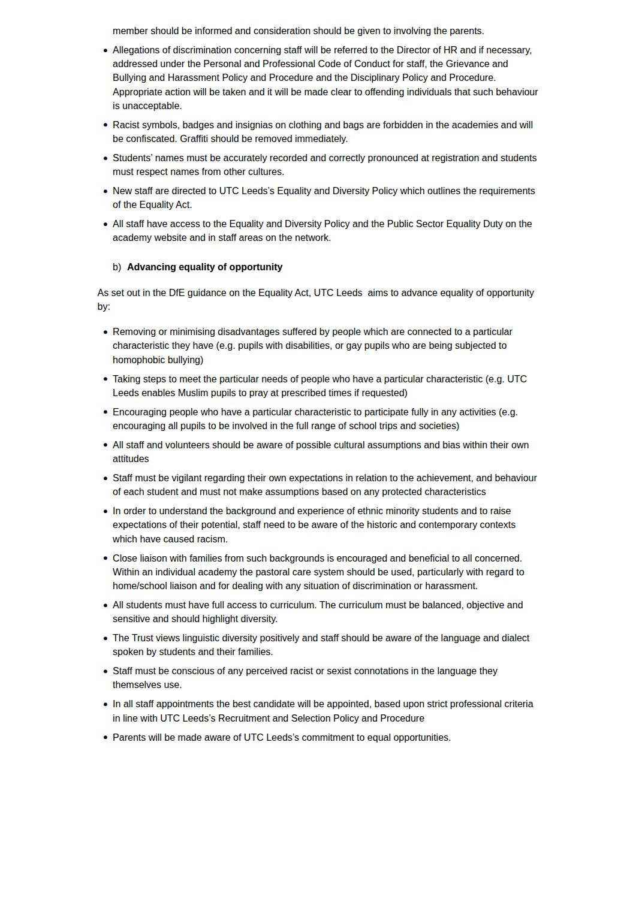member should be informed and consideration should be given to involving the parents.
Allegations of discrimination concerning staff will be referred to the Director of HR and if necessary, addressed under the Personal and Professional Code of Conduct for staff, the Grievance and Bullying and Harassment Policy and Procedure and the Disciplinary Policy and Procedure. Appropriate action will be taken and it will be made clear to offending individuals that such behaviour is unacceptable.
Racist symbols, badges and insignias on clothing and bags are forbidden in the academies and will be confiscated. Graffiti should be removed immediately.
Students’ names must be accurately recorded and correctly pronounced at registration and students must respect names from other cultures.
New staff are directed to UTC Leeds’s Equality and Diversity Policy which outlines the requirements of the Equality Act.
All staff have access to the Equality and Diversity Policy and the Public Sector Equality Duty on the academy website and in staff areas on the network.
b) Advancing equality of opportunity
As set out in the DfE guidance on the Equality Act, UTC Leeds aims to advance equality of opportunity by:
Removing or minimising disadvantages suffered by people which are connected to a particular characteristic they have (e.g. pupils with disabilities, or gay pupils who are being subjected to homophobic bullying)
Taking steps to meet the particular needs of people who have a particular characteristic (e.g. UTC Leeds enables Muslim pupils to pray at prescribed times if requested)
Encouraging people who have a particular characteristic to participate fully in any activities (e.g. encouraging all pupils to be involved in the full range of school trips and societies)
All staff and volunteers should be aware of possible cultural assumptions and bias within their own attitudes
Staff must be vigilant regarding their own expectations in relation to the achievement, and behaviour of each student and must not make assumptions based on any protected characteristics
In order to understand the background and experience of ethnic minority students and to raise expectations of their potential, staff need to be aware of the historic and contemporary contexts which have caused racism.
Close liaison with families from such backgrounds is encouraged and beneficial to all concerned. Within an individual academy the pastoral care system should be used, particularly with regard to home/school liaison and for dealing with any situation of discrimination or harassment.
All students must have full access to curriculum. The curriculum must be balanced, objective and sensitive and should highlight diversity.
The Trust views linguistic diversity positively and staff should be aware of the language and dialect spoken by students and their families.
Staff must be conscious of any perceived racist or sexist connotations in the language they themselves use.
In all staff appointments the best candidate will be appointed, based upon strict professional criteria in line with UTC Leeds’s Recruitment and Selection Policy and Procedure
Parents will be made aware of UTC Leeds’s commitment to equal opportunities.